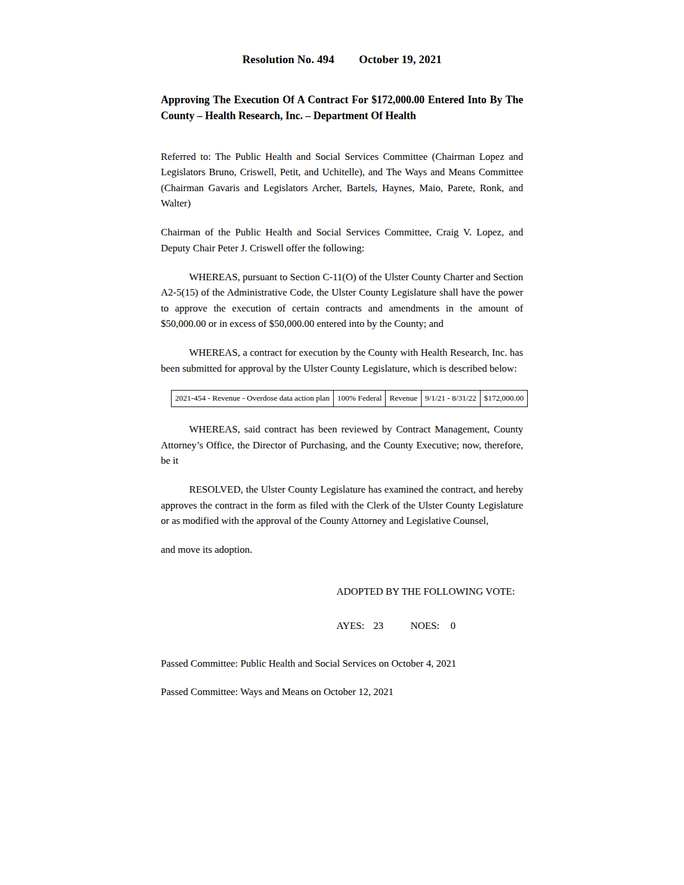Resolution No. 494 October 19, 2021
Approving The Execution Of A Contract For $172,000.00 Entered Into By The County – Health Research, Inc. – Department Of Health
Referred to: The Public Health and Social Services Committee (Chairman Lopez and Legislators Bruno, Criswell, Petit, and Uchitelle), and The Ways and Means Committee (Chairman Gavaris and Legislators Archer, Bartels, Haynes, Maio, Parete, Ronk, and Walter)
Chairman of the Public Health and Social Services Committee, Craig V. Lopez, and Deputy Chair Peter J. Criswell offer the following:
WHEREAS, pursuant to Section C-11(O) of the Ulster County Charter and Section A2-5(15) of the Administrative Code, the Ulster County Legislature shall have the power to approve the execution of certain contracts and amendments in the amount of $50,000.00 or in excess of $50,000.00 entered into by the County; and
WHEREAS, a contract for execution by the County with Health Research, Inc. has been submitted for approval by the Ulster County Legislature, which is described below:
| 2021-454 - Revenue - Overdose data action plan | 100% Federal | Revenue | 9/1/21 - 8/31/22 | $172,000.00 |
WHEREAS, said contract has been reviewed by Contract Management, County Attorney’s Office, the Director of Purchasing, and the County Executive; now, therefore, be it
RESOLVED, the Ulster County Legislature has examined the contract, and hereby approves the contract in the form as filed with the Clerk of the Ulster County Legislature or as modified with the approval of the County Attorney and Legislative Counsel,
and move its adoption.
ADOPTED BY THE FOLLOWING VOTE:
AYES:23 NOES: 0
Passed Committee: Public Health and Social Services on October 4, 2021
Passed Committee: Ways and Means on October 12, 2021